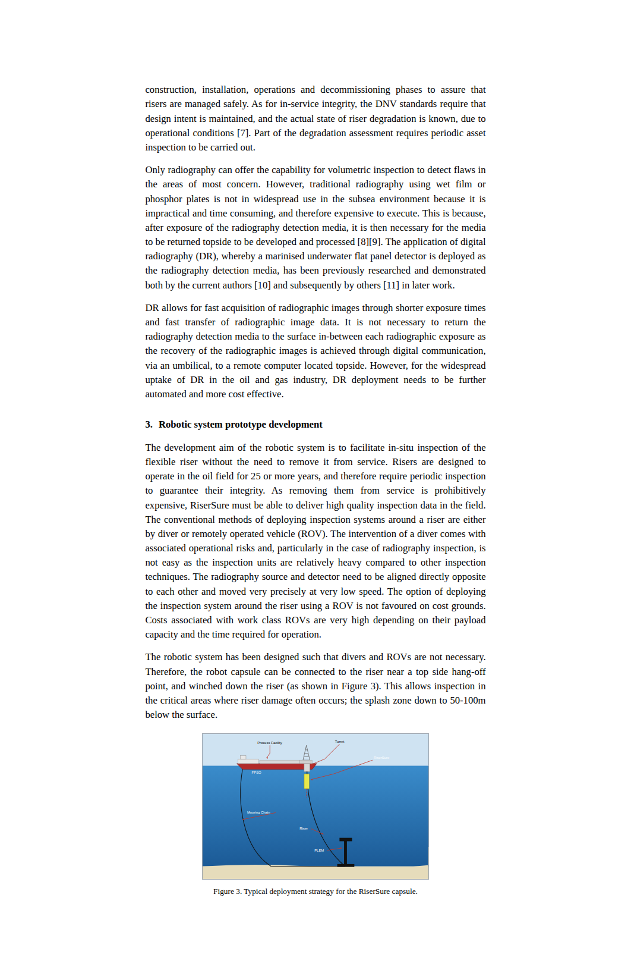construction, installation, operations and decommissioning phases to assure that risers are managed safely. As for in-service integrity, the DNV standards require that design intent is maintained, and the actual state of riser degradation is known, due to operational conditions [7]. Part of the degradation assessment requires periodic asset inspection to be carried out.
Only radiography can offer the capability for volumetric inspection to detect flaws in the areas of most concern. However, traditional radiography using wet film or phosphor plates is not in widespread use in the subsea environment because it is impractical and time consuming, and therefore expensive to execute. This is because, after exposure of the radiography detection media, it is then necessary for the media to be returned topside to be developed and processed [8][9]. The application of digital radiography (DR), whereby a marinised underwater flat panel detector is deployed as the radiography detection media, has been previously researched and demonstrated both by the current authors [10] and subsequently by others [11] in later work.
DR allows for fast acquisition of radiographic images through shorter exposure times and fast transfer of radiographic image data. It is not necessary to return the radiography detection media to the surface in-between each radiographic exposure as the recovery of the radiographic images is achieved through digital communication, via an umbilical, to a remote computer located topside. However, for the widespread uptake of DR in the oil and gas industry, DR deployment needs to be further automated and more cost effective.
3. Robotic system prototype development
The development aim of the robotic system is to facilitate in-situ inspection of the flexible riser without the need to remove it from service. Risers are designed to operate in the oil field for 25 or more years, and therefore require periodic inspection to guarantee their integrity. As removing them from service is prohibitively expensive, RiserSure must be able to deliver high quality inspection data in the field. The conventional methods of deploying inspection systems around a riser are either by diver or remotely operated vehicle (ROV). The intervention of a diver comes with associated operational risks and, particularly in the case of radiography inspection, is not easy as the inspection units are relatively heavy compared to other inspection techniques. The radiography source and detector need to be aligned directly opposite to each other and moved very precisely at very low speed. The option of deploying the inspection system around the riser using a ROV is not favoured on cost grounds. Costs associated with work class ROVs are very high depending on their payload capacity and the time required for operation.
The robotic system has been designed such that divers and ROVs are not necessary. Therefore, the robot capsule can be connected to the riser near a top side hang-off point, and winched down the riser (as shown in Figure 3). This allows inspection in the critical areas where riser damage often occurs; the splash zone down to 50-100m below the surface.
Process Facility Turret RiserSure FPSO Mooring Chain Riser PLEM
Figure 3. Typical deployment strategy for the RiserSure capsule.